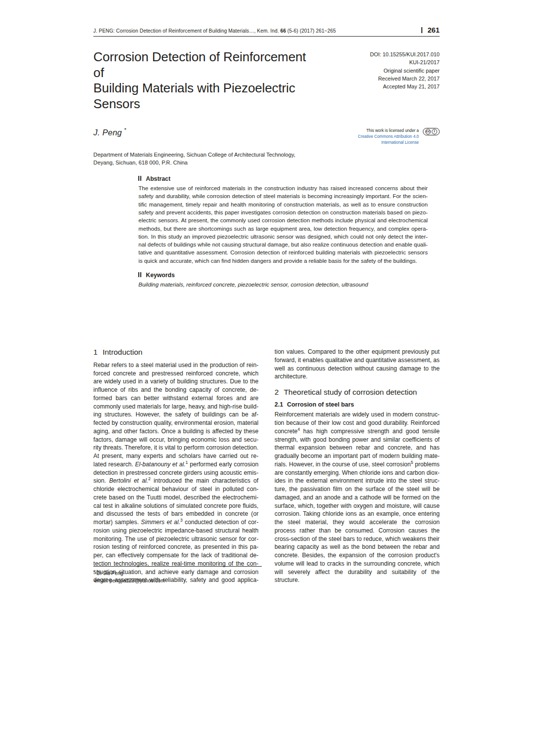J. PENG: Corrosion Detection of Reinforcement of Building Materials…, Kem. Ind. 66 (5-6) (2017) 261−265
261
Corrosion Detection of Reinforcement of
Building Materials with Piezoelectric Sensors
DOI: 10.15255/KUI.2017.010
KUI-21/2017
Original scientific paper
Received March 22, 2017
Accepted May 21, 2017
J. Peng *
This work is licensed under a
Creative Commons Attribution 4.0
International License
cc i
Department of Materials Engineering, Sichuan College of Architectural Technology,
Deyang, Sichuan, 618 000, P.R. China
Abstract
The extensive use of reinforced materials in the construction industry has raised increased concerns about their safety and durability, while corrosion detection of steel materials is becoming increasingly important. For the scientific management, timely repair and health monitoring of construction materials, as well as to ensure construction safety and prevent accidents, this paper investigates corrosion detection on construction materials based on piezoelectric sensors. At present, the commonly used corrosion detection methods include physical and electrochemical methods, but there are shortcomings such as large equipment area, low detection frequency, and complex operation. In this study an improved piezoelectric ultrasonic sensor was designed, which could not only detect the internal defects of buildings while not causing structural damage, but also realize continuous detection and enable qualitative and quantitative assessment. Corrosion detection of reinforced building materials with piezoelectric sensors is quick and accurate, which can find hidden dangers and provide a reliable basis for the safety of the buildings.
Keywords
Building materials, reinforced concrete, piezoelectric sensor, corrosion detection, ultrasound
1 Introduction
Rebar refers to a steel material used in the production of reinforced concrete and prestressed reinforced concrete, which are widely used in a variety of building structures. Due to the influence of ribs and the bonding capacity of concrete, deformed bars can better withstand external forces and are commonly used materials for large, heavy, and high-rise building structures. However, the safety of buildings can be affected by construction quality, environmental erosion, material aging, and other factors. Once a building is affected by these factors, damage will occur, bringing economic loss and security threats. Therefore, it is vital to perform corrosion detection. At present, many experts and scholars have carried out related research. El-batanouny et al.1 performed early corrosion detection in prestressed concrete girders using acoustic emission. Bertolini et al.2 introduced the main characteristics of chloride electrochemical behaviour of steel in polluted concrete based on the Tuutti model, described the electrochemical test in alkaline solutions of simulated concrete pore fluids, and discussed the tests of bars embedded in concrete (or mortar) samples. Simmers et al.3 conducted detection of corrosion using piezoelectric impedance-based structural health monitoring. The use of piezoelectric ultrasonic sensor for corrosion testing of reinforced concrete, as presented in this paper, can effectively compensate for the lack of traditional detection technologies, realize real-time monitoring of the construction situation, and achieve early damage and corrosion degree assessment with reliability, safety and good application values. Compared to the other equipment previously put forward, it enables qualitative and quantitative assessment, as well as continuous detection without causing damage to the architecture.
2 Theoretical study of corrosion detection
2.1 Corrosion of steel bars
Reinforcement materials are widely used in modern construction because of their low cost and good durability. Reinforced concrete4 has high compressive strength and good tensile strength, with good bonding power and similar coefficients of thermal expansion between rebar and concrete, and has gradually become an important part of modern building materials. However, in the course of use, steel corrosion5 problems are constantly emerging. When chloride ions and carbon dioxides in the external environment intrude into the steel structure, the passivation film on the surface of the steel will be damaged, and an anode and a cathode will be formed on the surface, which, together with oxygen and moisture, will cause corrosion. Taking chloride ions as an example, once entering the steel material, they would accelerate the corrosion process rather than be consumed. Corrosion causes the cross-section of the steel bars to reduce, which weakens their bearing capacity as well as the bond between the rebar and concrete. Besides, the expansion of the corrosion product's volume will lead to cracks in the surrounding concrete, which will severely affect the durability and suitability of the structure.
* Dr Jia Peng
email: pengjia123@yahoo.com